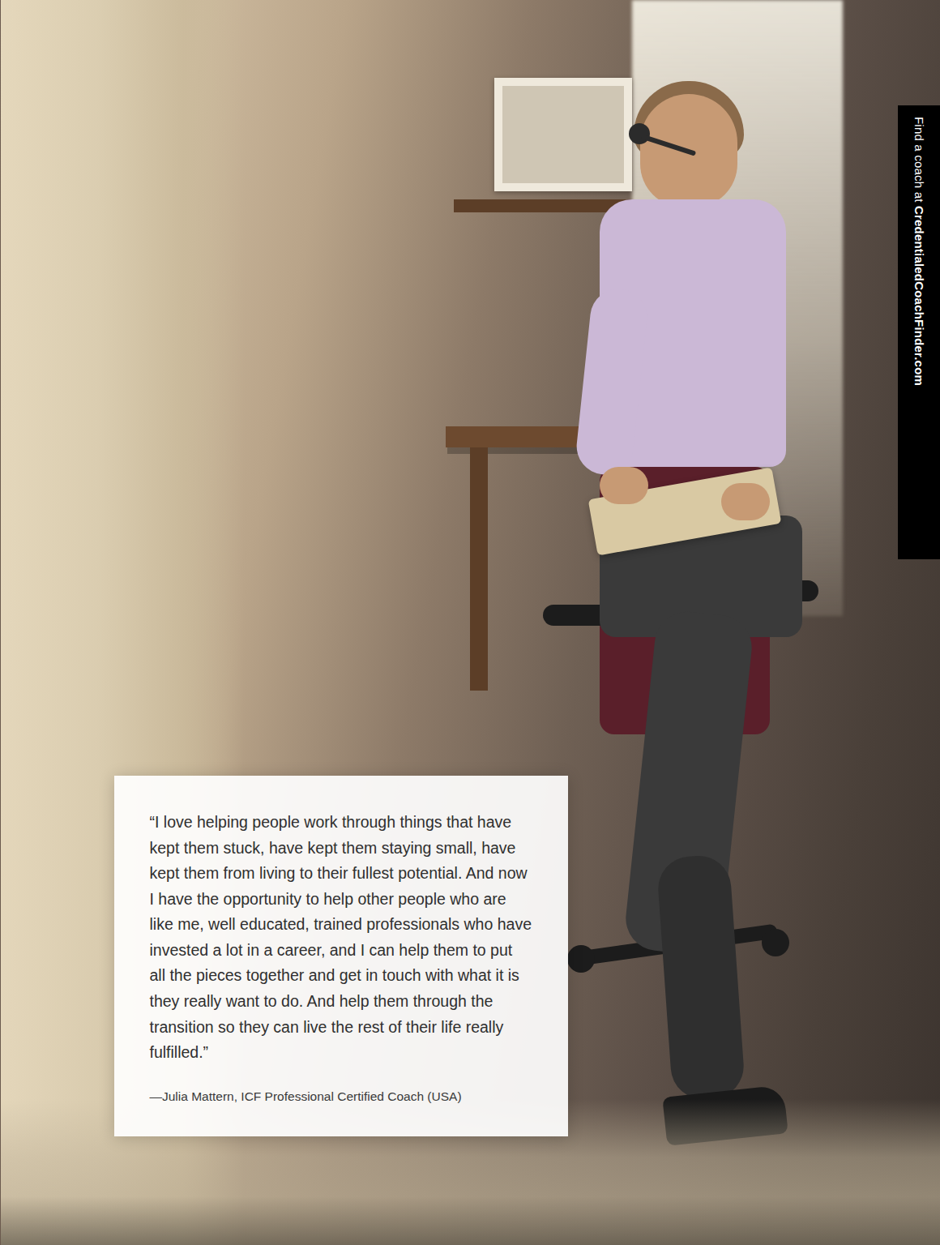Find a coach at CredentialedCoachFinder.com
“I love helping people work through things that have kept them stuck, have kept them staying small, have kept them from living to their fullest potential. And now I have the opportunity to help other people who are like me, well educated, trained professionals who have invested a lot in a career, and I can help them to put all the pieces together and get in touch with what it is they really want to do. And help them through the transition so they can live the rest of their life really fulfilled.”
—Julia Mattern, ICF Professional Certified Coach (USA)